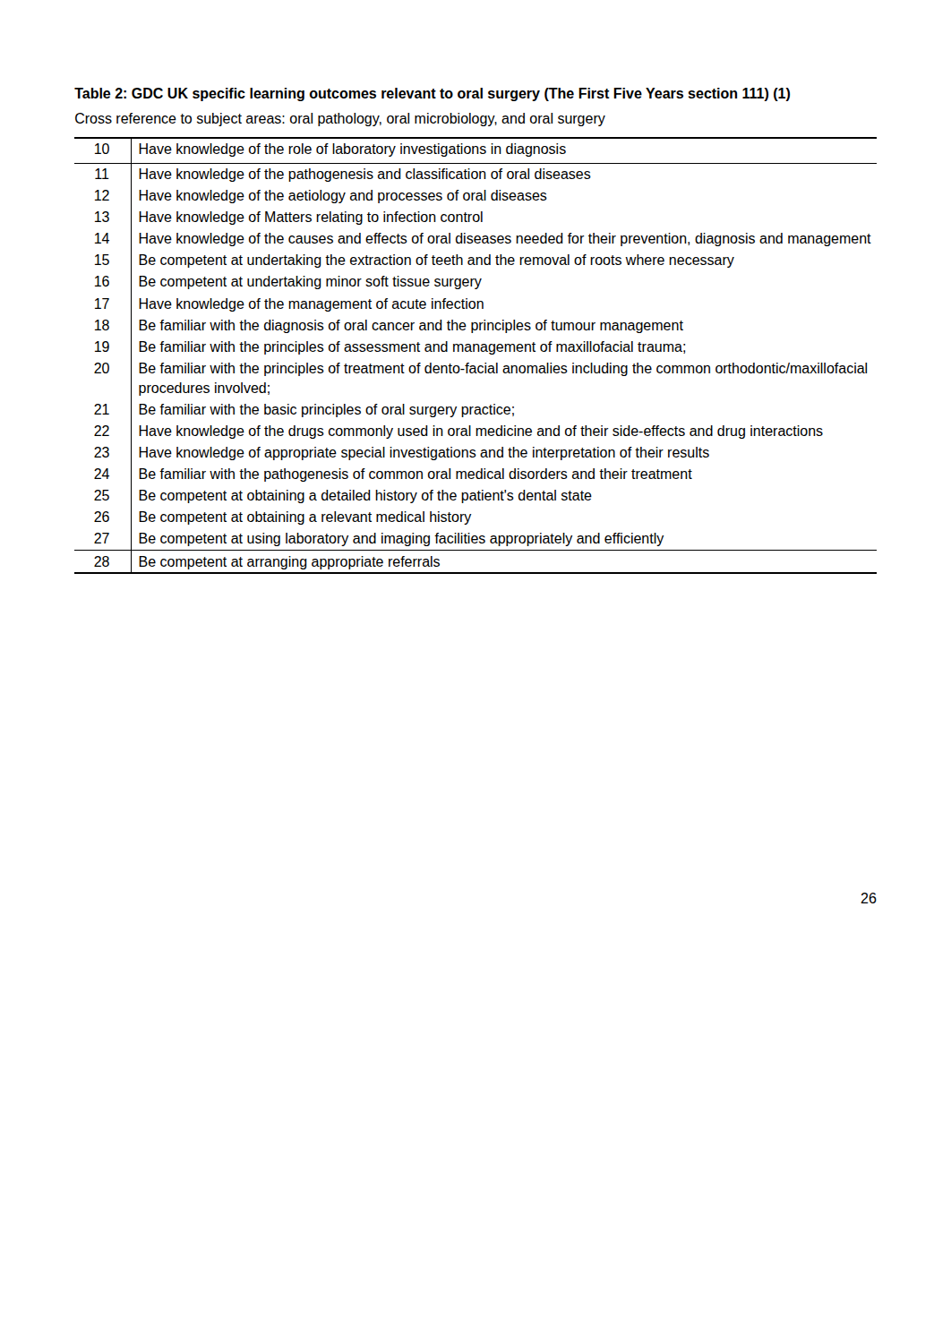Table 2: GDC UK specific learning outcomes relevant to oral surgery (The First Five Years section 111) (1)
Cross reference to subject areas: oral pathology, oral microbiology, and oral surgery
| 10 | Have knowledge of the role of laboratory investigations in diagnosis |
| 11 | Have knowledge of the pathogenesis and classification of oral diseases |
| 12 | Have knowledge of the aetiology and processes of oral diseases |
| 13 | Have knowledge of Matters relating to infection control |
| 14 | Have knowledge of the causes and effects of oral diseases needed for their prevention, diagnosis and management |
| 15 | Be competent at undertaking the extraction of teeth and the removal of roots where necessary |
| 16 | Be competent at undertaking minor soft tissue surgery |
| 17 | Have knowledge of the management of acute infection |
| 18 | Be familiar with the diagnosis of oral cancer and the principles of tumour management |
| 19 | Be familiar with the principles of assessment and management of maxillofacial trauma; |
| 20 | Be familiar with the principles of treatment of dento-facial anomalies including the common orthodontic/maxillofacial procedures involved; |
| 21 | Be familiar with the basic principles of oral surgery practice; |
| 22 | Have knowledge of the drugs commonly used in oral medicine and of their side-effects and drug interactions |
| 23 | Have knowledge of appropriate special investigations and the interpretation of their results |
| 24 | Be familiar with the pathogenesis of common oral medical disorders and their treatment |
| 25 | Be competent at obtaining a detailed history of the patient's dental state |
| 26 | Be competent at obtaining a relevant medical history |
| 27 | Be competent at using laboratory and imaging facilities appropriately and efficiently |
| 28 | Be competent at arranging appropriate referrals |
26